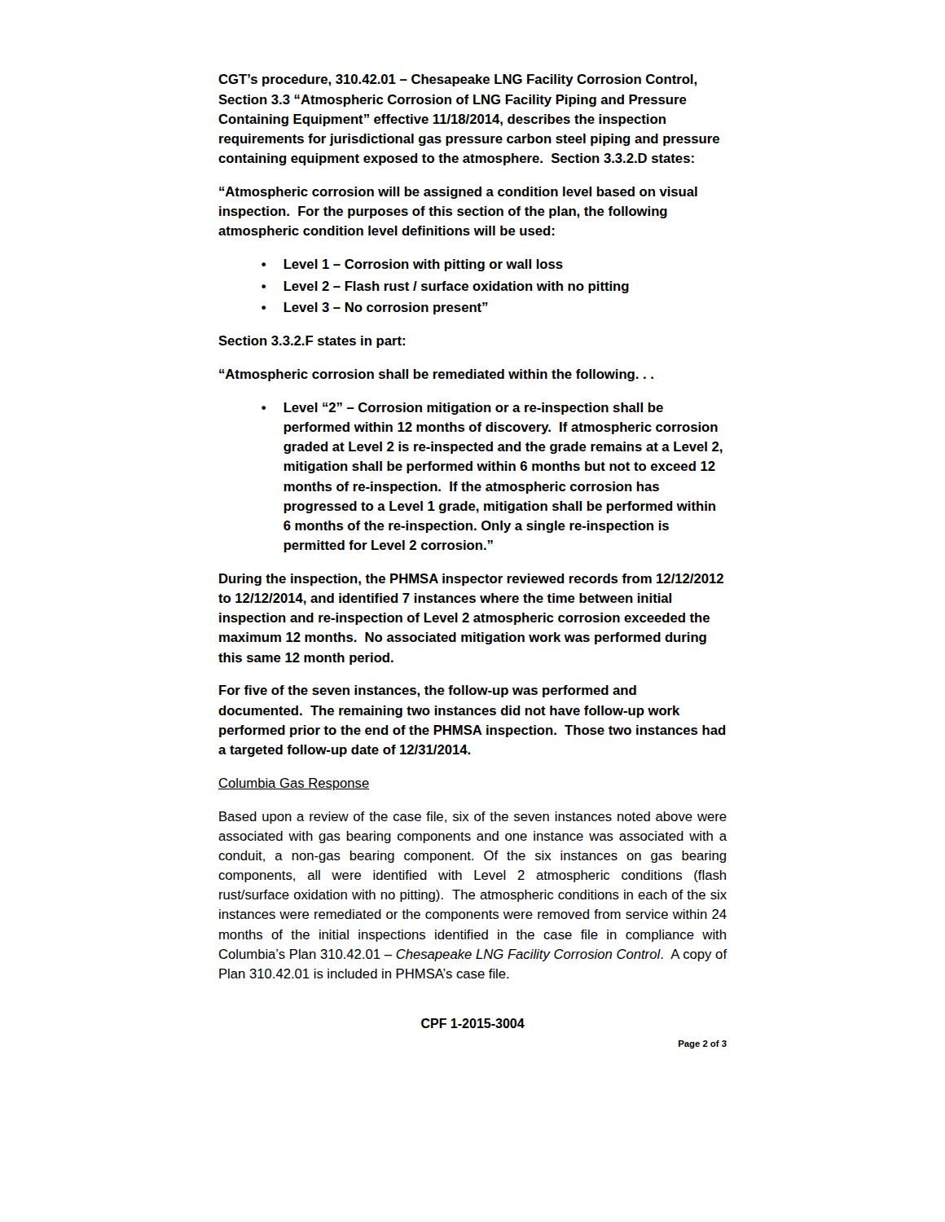CGT’s procedure, 310.42.01 – Chesapeake LNG Facility Corrosion Control, Section 3.3 “Atmospheric Corrosion of LNG Facility Piping and Pressure Containing Equipment” effective 11/18/2014, describes the inspection requirements for jurisdictional gas pressure carbon steel piping and pressure containing equipment exposed to the atmosphere. Section 3.3.2.D states:
“Atmospheric corrosion will be assigned a condition level based on visual inspection. For the purposes of this section of the plan, the following atmospheric condition level definitions will be used:
Level 1 – Corrosion with pitting or wall loss
Level 2 – Flash rust / surface oxidation with no pitting
Level 3 – No corrosion present”
Section 3.3.2.F states in part:
“Atmospheric corrosion shall be remediated within the following. . .
Level “2” – Corrosion mitigation or a re-inspection shall be performed within 12 months of discovery. If atmospheric corrosion graded at Level 2 is re-inspected and the grade remains at a Level 2, mitigation shall be performed within 6 months but not to exceed 12 months of re-inspection. If the atmospheric corrosion has progressed to a Level 1 grade, mitigation shall be performed within 6 months of the re-inspection. Only a single re-inspection is permitted for Level 2 corrosion.”
During the inspection, the PHMSA inspector reviewed records from 12/12/2012 to 12/12/2014, and identified 7 instances where the time between initial inspection and re-inspection of Level 2 atmospheric corrosion exceeded the maximum 12 months. No associated mitigation work was performed during this same 12 month period.
For five of the seven instances, the follow-up was performed and documented. The remaining two instances did not have follow-up work performed prior to the end of the PHMSA inspection. Those two instances had a targeted follow-up date of 12/31/2014.
Columbia Gas Response
Based upon a review of the case file, six of the seven instances noted above were associated with gas bearing components and one instance was associated with a conduit, a non-gas bearing component. Of the six instances on gas bearing components, all were identified with Level 2 atmospheric conditions (flash rust/surface oxidation with no pitting). The atmospheric conditions in each of the six instances were remediated or the components were removed from service within 24 months of the initial inspections identified in the case file in compliance with Columbia’s Plan 310.42.01 – Chesapeake LNG Facility Corrosion Control. A copy of Plan 310.42.01 is included in PHMSA’s case file.
CPF 1-2015-3004
Page 2 of 3